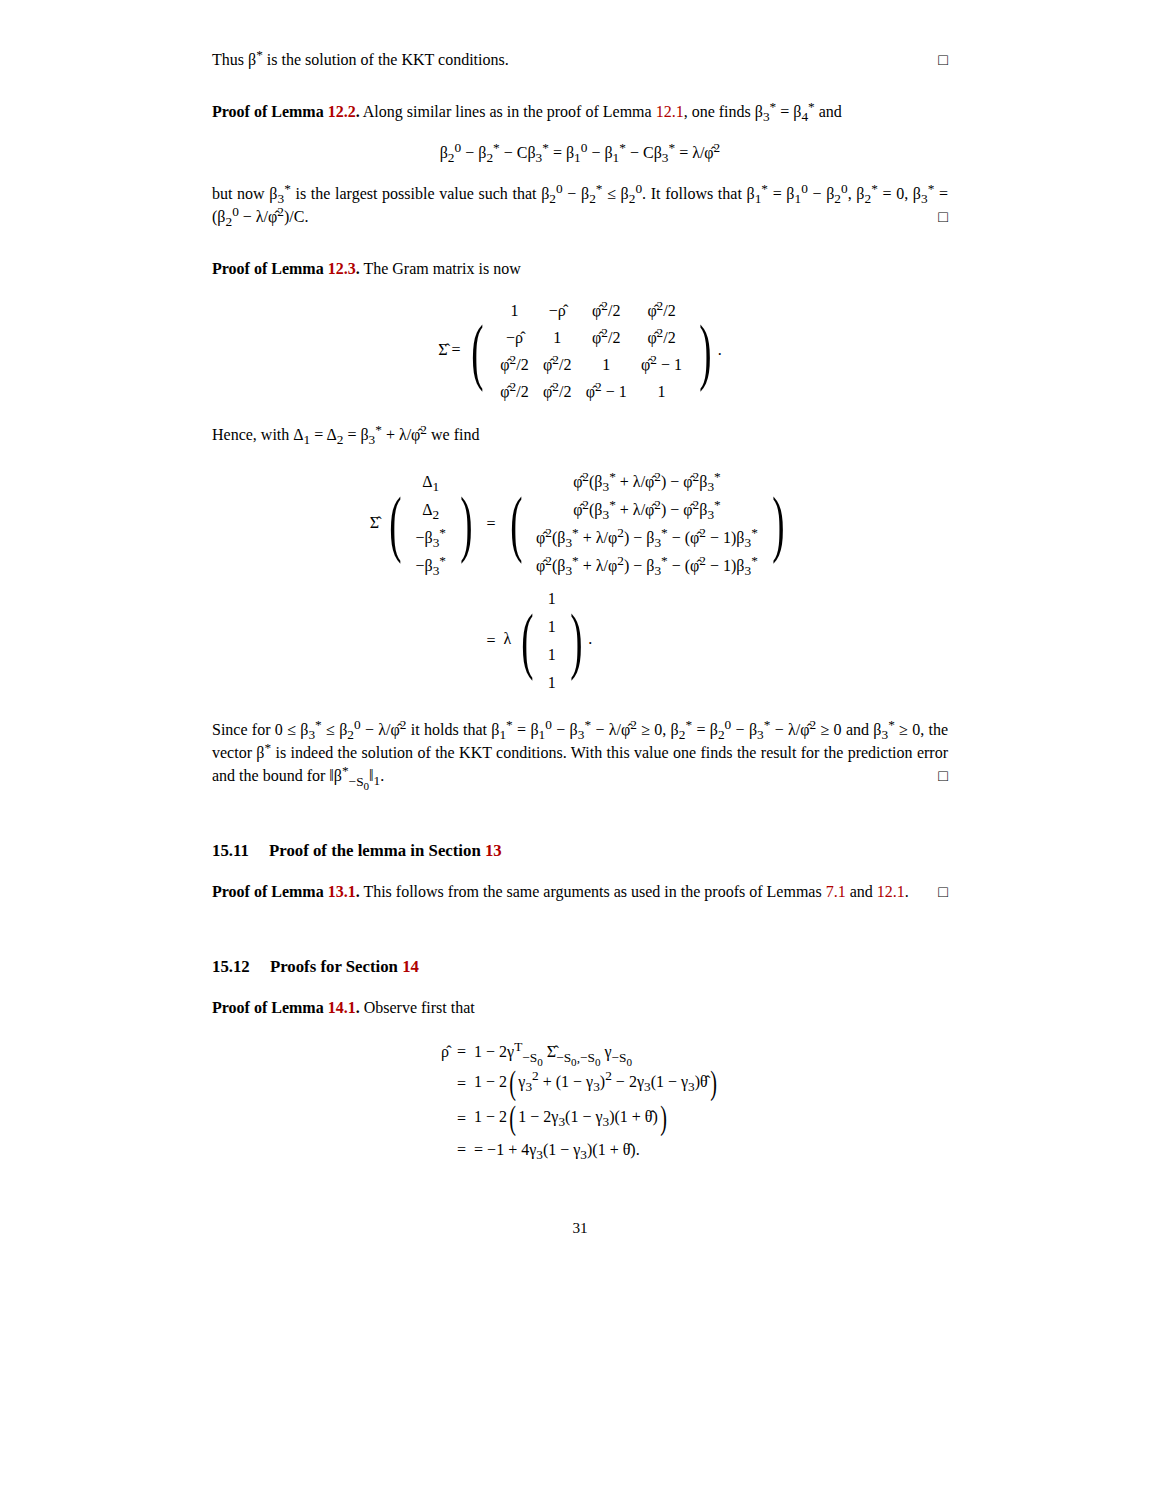Thus β* is the solution of the KKT conditions. □
Proof of Lemma 12.2. Along similar lines as in the proof of Lemma 12.1, one finds β3* = β4* and
β20 − β2* − Cβ3* = β10 − β1* − Cβ3* = λ/φ̂2
but now β3* is the largest possible value such that β20 − β2* ≤ β20. It follows that β1* = β10 − β20, β2* = 0, β3* = (β20 − λ/φ̂2)/C. □
Proof of Lemma 12.3. The Gram matrix is now
Σ̂ = (
| 1 | −ρ̂ | φ̂ 2 /2 | φ̂ 2 /2 |
| −ρ̂ | 1 | φ̂ 2 /2 | φ̂ 2 /2 |
| φ̂ 2 /2 | φ̂ 2 /2 | 1 | φ̂ 2 − 1 |
| φ̂ 2 /2 | φ̂ 2 /2 | φ̂ 2 − 1 | 1 |
).
Hence, with Δ1 = Δ2 = β3* + λ/φ̂2 we find
| Σ̂ ( / Δ 1 / / Δ 2 / / −β 3 * / / −β 3 * / ) | = | ( / φ̂ 2 (β 3 * + λ/φ̂ 2 ) − φ̂ 2 β 3 * / / φ̂ 2 (β 3 * + λ/φ̂ 2 ) − φ̂ 2 β 3 * / / φ̂ 2 (β 3 * + λ/φ 2 ) − β 3 * − (φ̂ 2 − 1)β 3 * / / φ̂ 2 (β 3 * + λ/φ 2 ) − β 3 * − (φ̂ 2 − 1)β 3 * / ) |
| | = | λ ( / 1 / / 1 / / 1 / / 1 / ) . |
Since for 0 ≤ β3* ≤ β20 − λ/φ̂2 it holds that β1* = β10 − β3* − λ/φ̂2 ≥ 0, β2* = β20 − β3* − λ/φ̂2 ≥ 0 and β3* ≥ 0, the vector β* is indeed the solution of the KKT conditions. With this value one finds the result for the prediction error and the bound for ‖β*−S0‖1. □
15.11 Proof of the lemma in Section 13
Proof of Lemma 13.1. This follows from the same arguments as used in the proofs of Lemmas 7.1 and 12.1. □
15.12 Proofs for Section 14
Proof of Lemma 14.1. Observe first that
| ρ̂ | = | 1 − 2γ T −S 0 Σ̂ −S 0 ,−S 0 γ −S 0 |
| | = | 1 − 2 ( γ 3 2 + (1 − γ 3 ) 2 − 2γ 3 (1 − γ 3 )θ̂ ) |
| | = | 1 − 2 ( 1 − 2γ 3 (1 − γ 3 )(1 + θ̂) ) |
| | = | = −1 + 4γ 3 (1 − γ 3 )(1 + θ̂). |
31